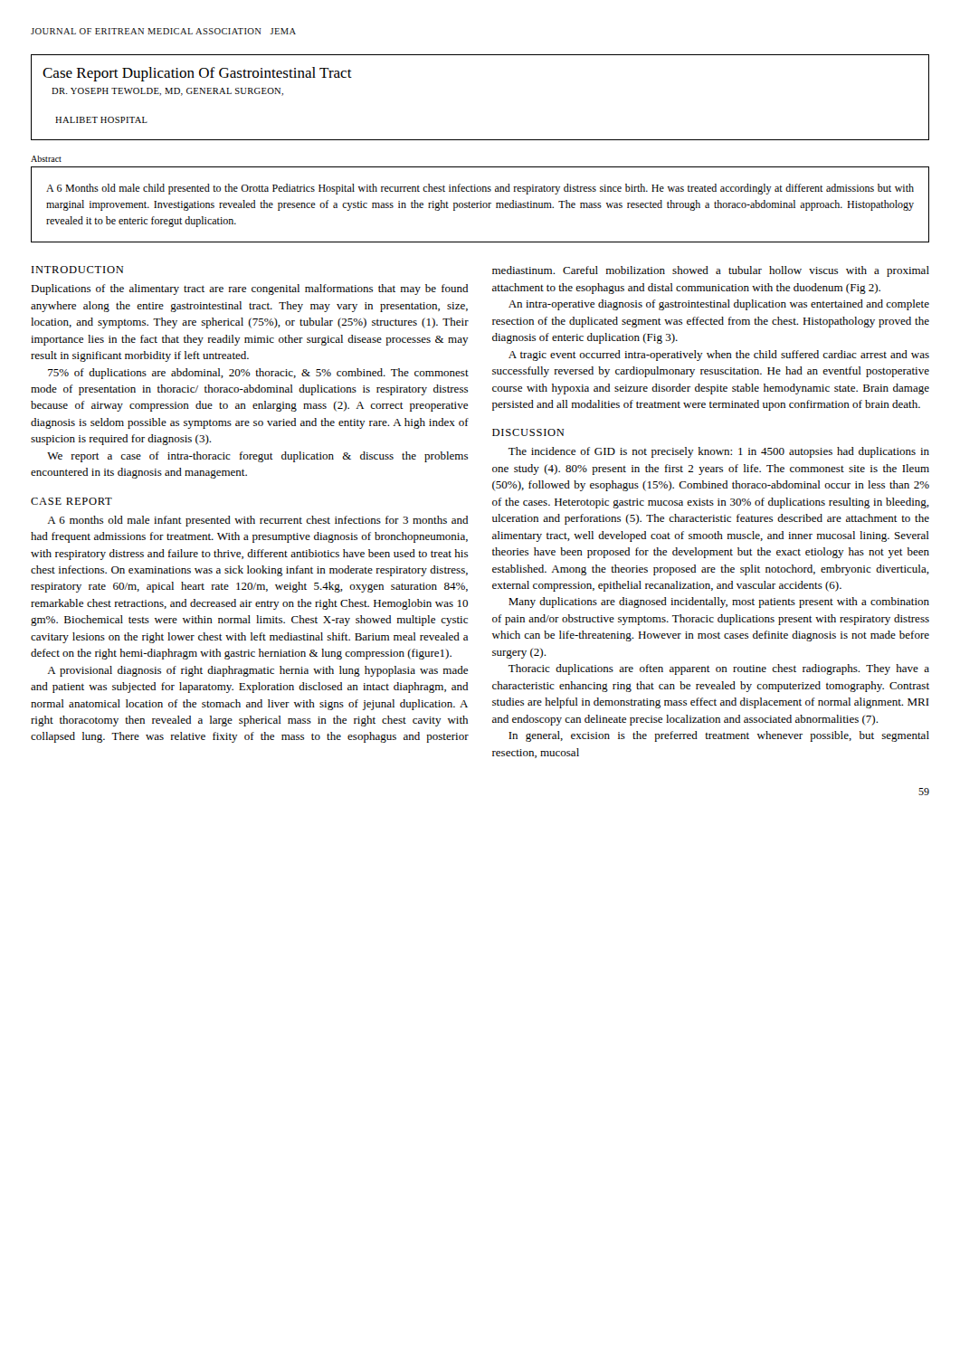JOURNAL OF ERITREAN MEDICAL ASSOCIATION JEMA
Case Report Duplication Of Gastrointestinal Tract
DR. YOSEPH TEWOLDE, MD, GENERAL SURGEON,
HALIBET HOSPITAL
Abstract
A 6 Months old male child presented to the Orotta Pediatrics Hospital with recurrent chest infections and respiratory distress since birth. He was treated accordingly at different admissions but with marginal improvement. Investigations revealed the presence of a cystic mass in the right posterior mediastinum. The mass was resected through a thoraco-abdominal approach. Histopathology revealed it to be enteric foregut duplication.
INTRODUCTION
Duplications of the alimentary tract are rare congenital malformations that may be found anywhere along the entire gastrointestinal tract. They may vary in presentation, size, location, and symptoms. They are spherical (75%), or tubular (25%) structures (1). Their importance lies in the fact that they readily mimic other surgical disease processes & may result in significant morbidity if left untreated.
75% of duplications are abdominal, 20% thoracic, & 5% combined. The commonest mode of presentation in thoracic/ thoraco-abdominal duplications is respiratory distress because of airway compression due to an enlarging mass (2). A correct preoperative diagnosis is seldom possible as symptoms are so varied and the entity rare. A high index of suspicion is required for diagnosis (3).
We report a case of intra-thoracic foregut duplication & discuss the problems encountered in its diagnosis and management.
CASE REPORT
A 6 months old male infant presented with recurrent chest infections for 3 months and had frequent admissions for treatment. With a presumptive diagnosis of bronchopneumonia, with respiratory distress and failure to thrive, different antibiotics have been used to treat his chest infections. On examinations was a sick looking infant in moderate respiratory distress, respiratory rate 60/m, apical heart rate 120/m, weight 5.4kg, oxygen saturation 84%, remarkable chest retractions, and decreased air entry on the right Chest. Hemoglobin was 10 gm%. Biochemical tests were within normal limits. Chest X-ray showed multiple cystic cavitary lesions on the right lower chest with left mediastinal shift. Barium meal revealed a defect on the right hemi-diaphragm with gastric herniation & lung compression (figure1).
A provisional diagnosis of right diaphragmatic hernia with lung hypoplasia was made and patient was subjected for laparatomy. Exploration disclosed an intact diaphragm, and normal anatomical location of the stomach and liver with signs of jejunal duplication. A right thoracotomy then revealed a large spherical mass in the right chest cavity with collapsed lung. There was relative fixity of the mass to the esophagus and posterior mediastinum. Careful mobilization showed a tubular hollow viscus with a proximal attachment to the esophagus and distal communication with the duodenum (Fig 2).
An intra-operative diagnosis of gastrointestinal duplication was entertained and complete resection of the duplicated segment was effected from the chest. Histopathology proved the diagnosis of enteric duplication (Fig 3).
A tragic event occurred intra-operatively when the child suffered cardiac arrest and was successfully reversed by cardiopulmonary resuscitation. He had an eventful postoperative course with hypoxia and seizure disorder despite stable hemodynamic state. Brain damage persisted and all modalities of treatment were terminated upon confirmation of brain death.
DISCUSSION
The incidence of GID is not precisely known: 1 in 4500 autopsies had duplications in one study (4). 80% present in the first 2 years of life. The commonest site is the Ileum (50%), followed by esophagus (15%). Combined thoraco-abdominal occur in less than 2% of the cases. Heterotopic gastric mucosa exists in 30% of duplications resulting in bleeding, ulceration and perforations (5). The characteristic features described are attachment to the alimentary tract, well developed coat of smooth muscle, and inner mucosal lining. Several theories have been proposed for the development but the exact etiology has not yet been established. Among the theories proposed are the split notochord, embryonic diverticula, external compression, epithelial recanalization, and vascular accidents (6).
Many duplications are diagnosed incidentally, most patients present with a combination of pain and/or obstructive symptoms. Thoracic duplications present with respiratory distress which can be life-threatening. However in most cases definite diagnosis is not made before surgery (2).
Thoracic duplications are often apparent on routine chest radiographs. They have a characteristic enhancing ring that can be revealed by computerized tomography. Contrast studies are helpful in demonstrating mass effect and displacement of normal alignment. MRI and endoscopy can delineate precise localization and associated abnormalities (7).
In general, excision is the preferred treatment whenever possible, but segmental resection, mucosal
59